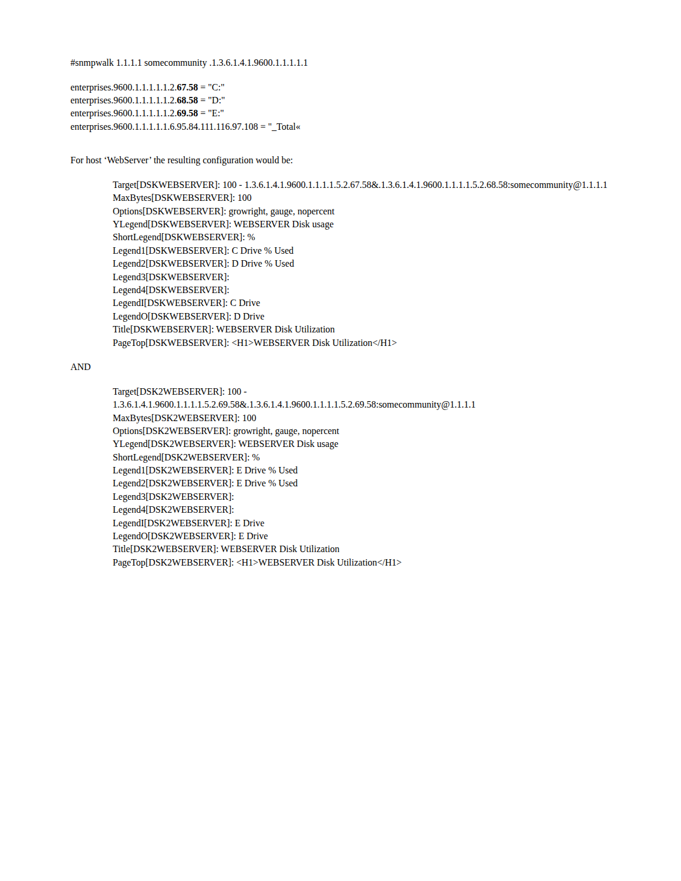#snmpwalk 1.1.1.1 somecommunity .1.3.6.1.4.1.9600.1.1.1.1.1
enterprises.9600.1.1.1.1.1.2.67.58 = "C:"
enterprises.9600.1.1.1.1.1.2.68.58 = "D:"
enterprises.9600.1.1.1.1.1.2.69.58 = "E:"
enterprises.9600.1.1.1.1.1.6.95.84.111.116.97.108 = "_Total«
For host ‘WebServer’ the resulting configuration would be:
Target[DSKWEBSERVER]: 100 - 1.3.6.1.4.1.9600.1.1.1.1.5.2.67.58&.1.3.6.1.4.1.9600.1.1.1.1.5.2.68.58:somecommunity@1.1.1.1
MaxBytes[DSKWEBSERVER]: 100
Options[DSKWEBSERVER]: growright, gauge, nopercent
YLegend[DSKWEBSERVER]: WEBSERVER Disk usage
ShortLegend[DSKWEBSERVER]: %
Legend1[DSKWEBSERVER]: C Drive % Used
Legend2[DSKWEBSERVER]: D Drive % Used
Legend3[DSKWEBSERVER]:
Legend4[DSKWEBSERVER]:
LegendI[DSKWEBSERVER]: C Drive
LegendO[DSKWEBSERVER]: D Drive
Title[DSKWEBSERVER]: WEBSERVER Disk Utilization
PageTop[DSKWEBSERVER]: <H1>WEBSERVER Disk Utilization</H1>
AND
Target[DSK2WEBSERVER]: 100 - 1.3.6.1.4.1.9600.1.1.1.1.5.2.69.58&.1.3.6.1.4.1.9600.1.1.1.1.5.2.69.58:somecommunity@1.1.1.1
MaxBytes[DSK2WEBSERVER]: 100
Options[DSK2WEBSERVER]: growright, gauge, nopercent
YLegend[DSK2WEBSERVER]: WEBSERVER Disk usage
ShortLegend[DSK2WEBSERVER]: %
Legend1[DSK2WEBSERVER]: E Drive % Used
Legend2[DSK2WEBSERVER]: E Drive % Used
Legend3[DSK2WEBSERVER]:
Legend4[DSK2WEBSERVER]:
LegendI[DSK2WEBSERVER]: E Drive
LegendO[DSK2WEBSERVER]: E Drive
Title[DSK2WEBSERVER]: WEBSERVER Disk Utilization
PageTop[DSK2WEBSERVER]: <H1>WEBSERVER Disk Utilization</H1>